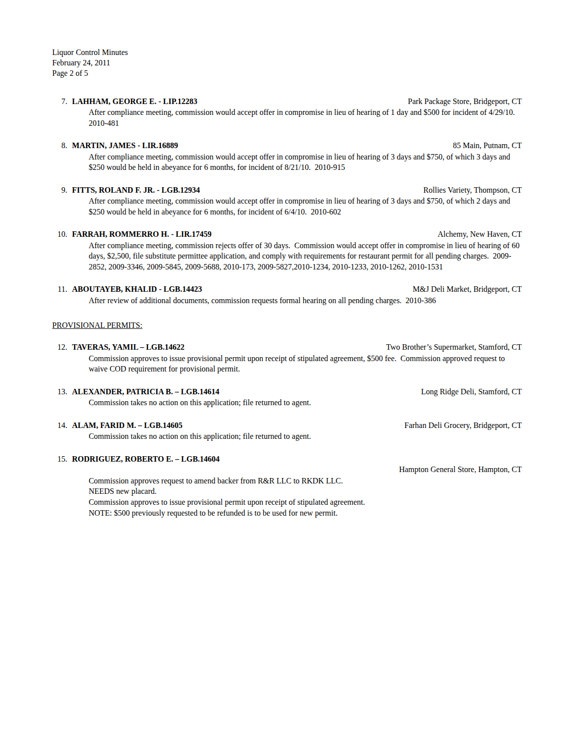Liquor Control Minutes
February 24, 2011
Page 2 of 5
7. LAHHAM, GEORGE E. - LIP.12283 Park Package Store, Bridgeport, CT
After compliance meeting, commission would accept offer in compromise in lieu of hearing of 1 day and $500 for incident of 4/29/10. 2010-481
8. MARTIN, JAMES - LIR.16889 85 Main, Putnam, CT
After compliance meeting, commission would accept offer in compromise in lieu of hearing of 3 days and $750, of which 3 days and $250 would be held in abeyance for 6 months, for incident of 8/21/10. 2010-915
9. FITTS, ROLAND F. JR. - LGB.12934 Rollies Variety, Thompson, CT
After compliance meeting, commission would accept offer in compromise in lieu of hearing of 3 days and $750, of which 2 days and $250 would be held in abeyance for 6 months, for incident of 6/4/10. 2010-602
10. FARRAH, ROMMERRO H. - LIR.17459 Alchemy, New Haven, CT
After compliance meeting, commission rejects offer of 30 days. Commission would accept offer in compromise in lieu of hearing of 60 days, $2,500, file substitute permittee application, and comply with requirements for restaurant permit for all pending charges. 2009-2852, 2009-3346, 2009-5845, 2009-5688, 2010-173, 2009-5827,2010-1234, 2010-1233, 2010-1262, 2010-1531
11. ABOUTAYEB, KHALID - LGB.14423 M&J Deli Market, Bridgeport, CT
After review of additional documents, commission requests formal hearing on all pending charges. 2010-386
PROVISIONAL PERMITS:
12. TAVERAS, YAMIL – LGB.14622 Two Brother’s Supermarket, Stamford, CT
Commission approves to issue provisional permit upon receipt of stipulated agreement, $500 fee. Commission approved request to waive COD requirement for provisional permit.
13. ALEXANDER, PATRICIA B. – LGB.14614 Long Ridge Deli, Stamford, CT
Commission takes no action on this application; file returned to agent.
14. ALAM, FARID M. – LGB.14605 Farhan Deli Grocery, Bridgeport, CT
Commission takes no action on this application; file returned to agent.
15. RODRIGUEZ, ROBERTO E. – LGB.14604
Hampton General Store, Hampton, CT
Commission approves request to amend backer from R&R LLC to RKDK LLC.
NEEDS new placard.
Commission approves to issue provisional permit upon receipt of stipulated agreement.
NOTE: $500 previously requested to be refunded is to be used for new permit.